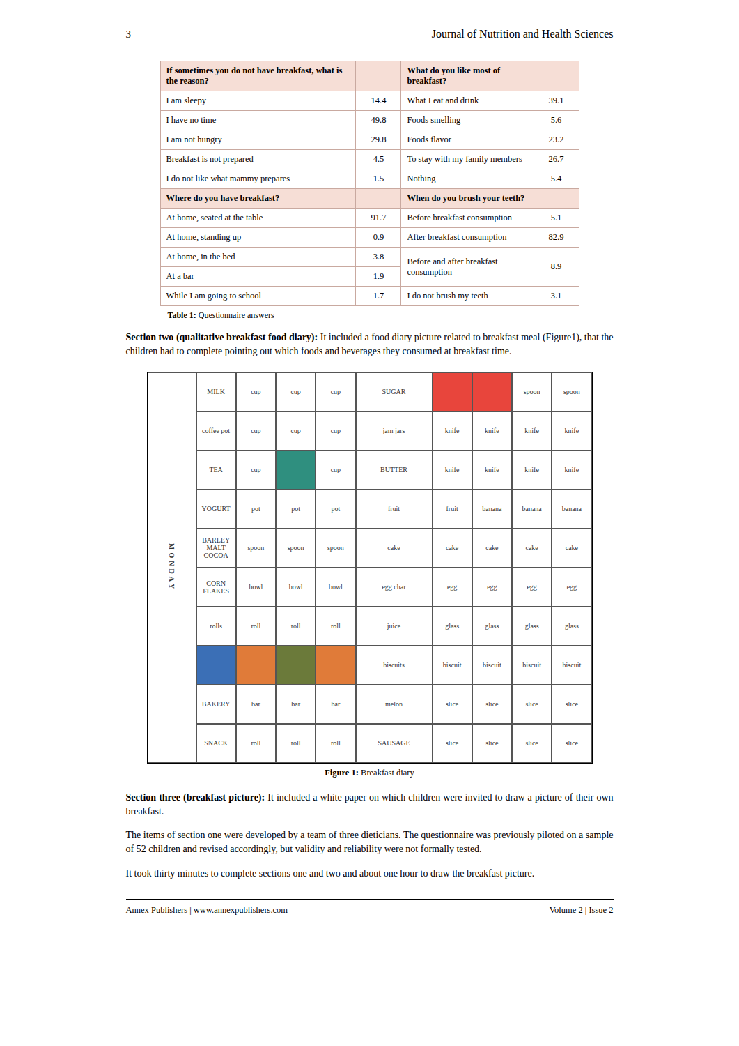3
Journal of Nutrition and Health Sciences
| If sometimes you do not have breakfast, what is the reason? | | What do you like most of breakfast? | |
| --- | --- | --- | --- |
| I am sleepy | 14.4 | What I eat and drink | 39.1 |
| I have no time | 49.8 | Foods smelling | 5.6 |
| I am not hungry | 29.8 | Foods flavor | 23.2 |
| Breakfast is not prepared | 4.5 | To stay with my family members | 26.7 |
| I do not like what mammy prepares | 1.5 | Nothing | 5.4 |
| Where do you have breakfast? | | When do you brush your teeth? | |
| At home, seated at the table | 91.7 | Before breakfast consumption | 5.1 |
| At home, standing up | 0.9 | After breakfast consumption | 82.9 |
| At home, in the bed | 3.8 | Before and after breakfast consumption | 8.9 |
| At a bar | 1.9 |
| While I am going to school | 1.7 | I do not brush my teeth | 3.1 |
Table 1: Questionnaire answers
Section two (qualitative breakfast food diary): It included a food diary picture related to breakfast meal (Figure1), that the children had to complete pointing out which foods and beverages they consumed at breakfast time.
MONDAY
MILK
cup
cup
cup
SUGAR
spoon
spoon
coffee pot
cup
cup
cup
jam jars
knife
knife
knife
knife
TEA
cup
cup
BUTTER
knife
knife
knife
knife
YOGURT
pot
pot
pot
fruit
fruit
banana
banana
banana
BARLEY MALT COCOA
spoon
spoon
spoon
cake
cake
cake
cake
cake
CORN FLAKES
bowl
bowl
bowl
egg char
egg
egg
egg
egg
rolls
roll
roll
roll
juice
glass
glass
glass
glass
biscuits
biscuit
biscuit
biscuit
biscuit
BAKERY
bar
bar
bar
melon
slice
slice
slice
slice
SNACK
roll
roll
roll
SAUSAGE
slice
slice
slice
slice
Figure 1: Breakfast diary
Section three (breakfast picture): It included a white paper on which children were invited to draw a picture of their own breakfast.
The items of section one were developed by a team of three dieticians. The questionnaire was previously piloted on a sample of 52 children and revised accordingly, but validity and reliability were not formally tested.
It took thirty minutes to complete sections one and two and about one hour to draw the breakfast picture.
Annex Publishers | www.annexpublishers.com
Volume 2 | Issue 2